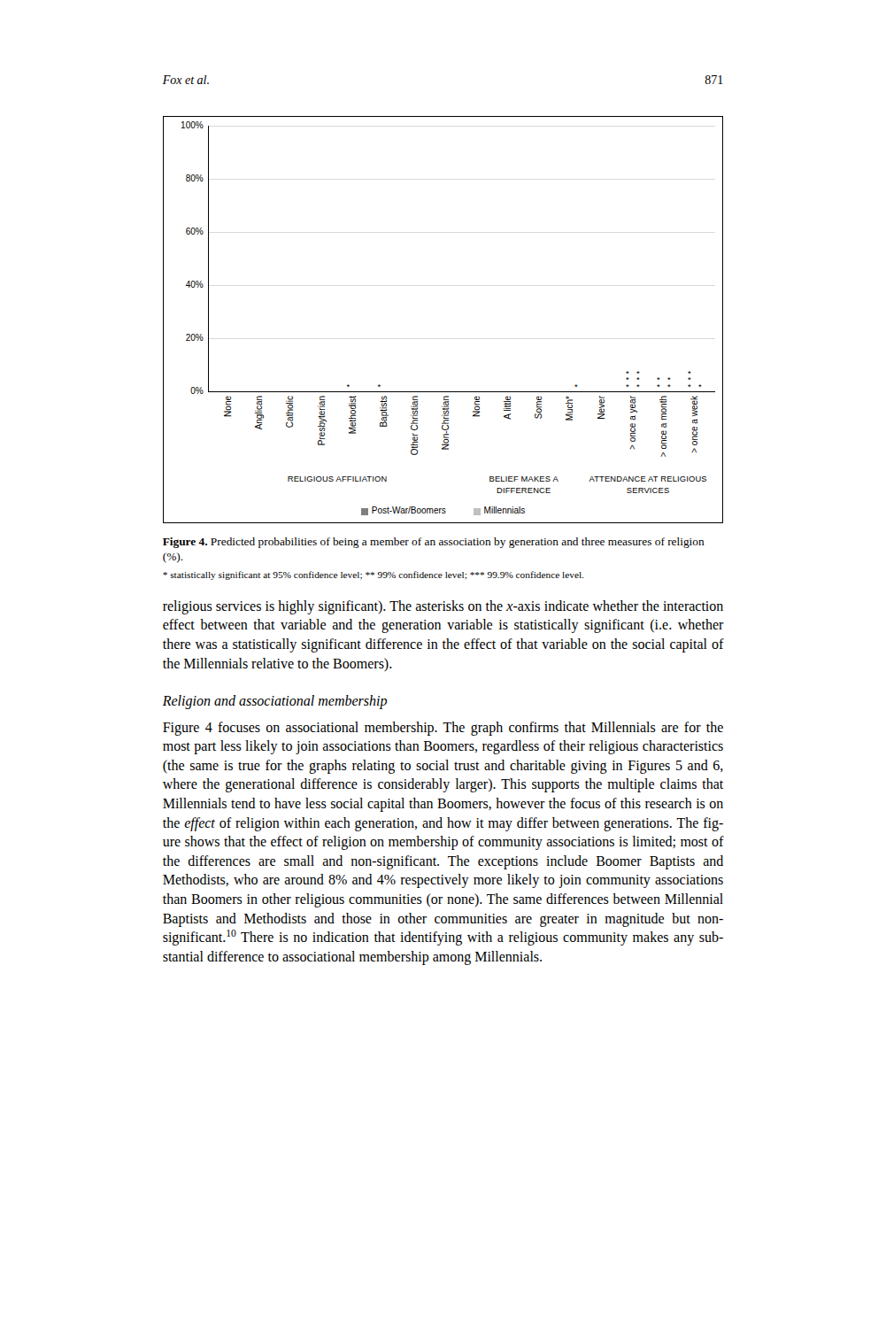Fox et al.
871
100%
80%
60%
40%
20%
0%
*
*
*
***
***
**
**
***
*
None
Anglican
Catholic
Presbyterian
Methodist
Baptists
Other Christian
Non-Christian
None
A little
Some
Much*
Never
> once a year
> once a month
> once a week
RELIGIOUS AFFILIATION
BELIEF MAKES A DIFFERENCE
ATTENDANCE AT RELIGIOUS
SERVICES
Post-War/Boomers Millennials
Figure 4. Predicted probabilities of being a member of an association by generation and three measures of religion (%).
* statistically significant at 95% confidence level; ** 99% confidence level; *** 99.9% confidence level.
religious services is highly significant). The asterisks on the x-axis indicate whether the interaction effect between that variable and the generation variable is statistically significant (i.e. whether there was a statistically significant difference in the effect of that variable on the social capital of the Millennials relative to the Boomers).
Religion and associational membership
Figure 4 focuses on associational membership. The graph confirms that Millennials are for the most part less likely to join associations than Boomers, regardless of their religious characteristics (the same is true for the graphs relating to social trust and charitable giving in Figures 5 and 6, where the generational difference is considerably larger). This supports the multiple claims that Millennials tend to have less social capital than Boomers, however the focus of this research is on the effect of religion within each generation, and how it may differ between generations. The figure shows that the effect of religion on membership of community associations is limited; most of the differences are small and non-significant. The exceptions include Boomer Baptists and Methodists, who are around 8% and 4% respectively more likely to join community associations than Boomers in other religious communities (or none). The same differences between Millennial Baptists and Methodists and those in other communities are greater in magnitude but non-significant.10 There is no indication that identifying with a religious community makes any substantial difference to associational membership among Millennials.